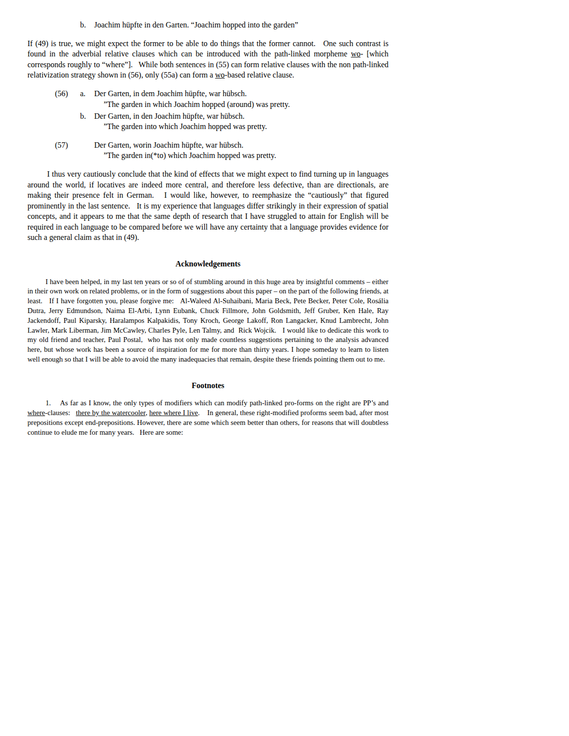b.
Joachim hüpfte in den Garten. “Joachim hopped into the garden”
If (49) is true, we might expect the former to be able to do things that the former cannot. One such contrast is found in the adverbial relative clauses which can be introduced with the path-linked morpheme wo- [which corresponds roughly to “where”]. While both sentences in (55) can form relative clauses with the non path-linked relativization strategy shown in (56), only (55a) can form a wo-based relative clause.
(56)
a.
Der Garten, in dem Joachim hüpfte, war hübsch.”The garden in which Joachim hopped (around) was pretty.
b.
Der Garten, in den Joachim hüpfte, war hübsch.”The garden into which Joachim hopped was pretty.
(57)
Der Garten, worin Joachim hüpfte, war hübsch.”The garden in(*to) which Joachim hopped was pretty.
I thus very cautiously conclude that the kind of effects that we might expect to find turning up in languages around the world, if locatives are indeed more central, and therefore less defective, than are directionals, are making their presence felt in German. I would like, however, to reemphasize the “cautiously” that figured prominently in the last sentence. It is my experience that languages differ strikingly in their expression of spatial concepts, and it appears to me that the same depth of research that I have struggled to attain for English will be required in each language to be compared before we will have any certainty that a language provides evidence for such a general claim as that in (49).
Acknowledgements
I have been helped, in my last ten years or so of of stumbling around in this huge area by insightful comments – either in their own work on related problems, or in the form of suggestions about this paper – on the part of the following friends, at least. If I have forgotten you, please forgive me: Al-Waleed Al-Suhaibani, Maria Beck, Pete Becker, Peter Cole, Rosália Dutra, Jerry Edmundson, Naima El-Arbi, Lynn Eubank, Chuck Fillmore, John Goldsmith, Jeff Gruber, Ken Hale, Ray Jackendoff, Paul Kiparsky, Haralampos Kalpakidis, Tony Kroch, George Lakoff, Ron Langacker, Knud Lambrecht, John Lawler, Mark Liberman, Jim McCawley, Charles Pyle, Len Talmy, and Rick Wojcik. I would like to dedicate this work to my old friend and teacher, Paul Postal, who has not only made countless suggestions pertaining to the analysis advanced here, but whose work has been a source of inspiration for me for more than thirty years. I hope someday to learn to listen well enough so that I will be able to avoid the many inadequacies that remain, despite these friends pointing them out to me.
Footnotes
1. As far as I know, the only types of modifiers which can modify path-linked pro-forms on the right are PP’s and where-clauses: there by the watercooler, here where I live. In general, these right-modified proforms seem bad, after most prepositions except end-prepositions. However, there are some which seem better than others, for reasons that will doubtless continue to elude me for many years. Here are some: